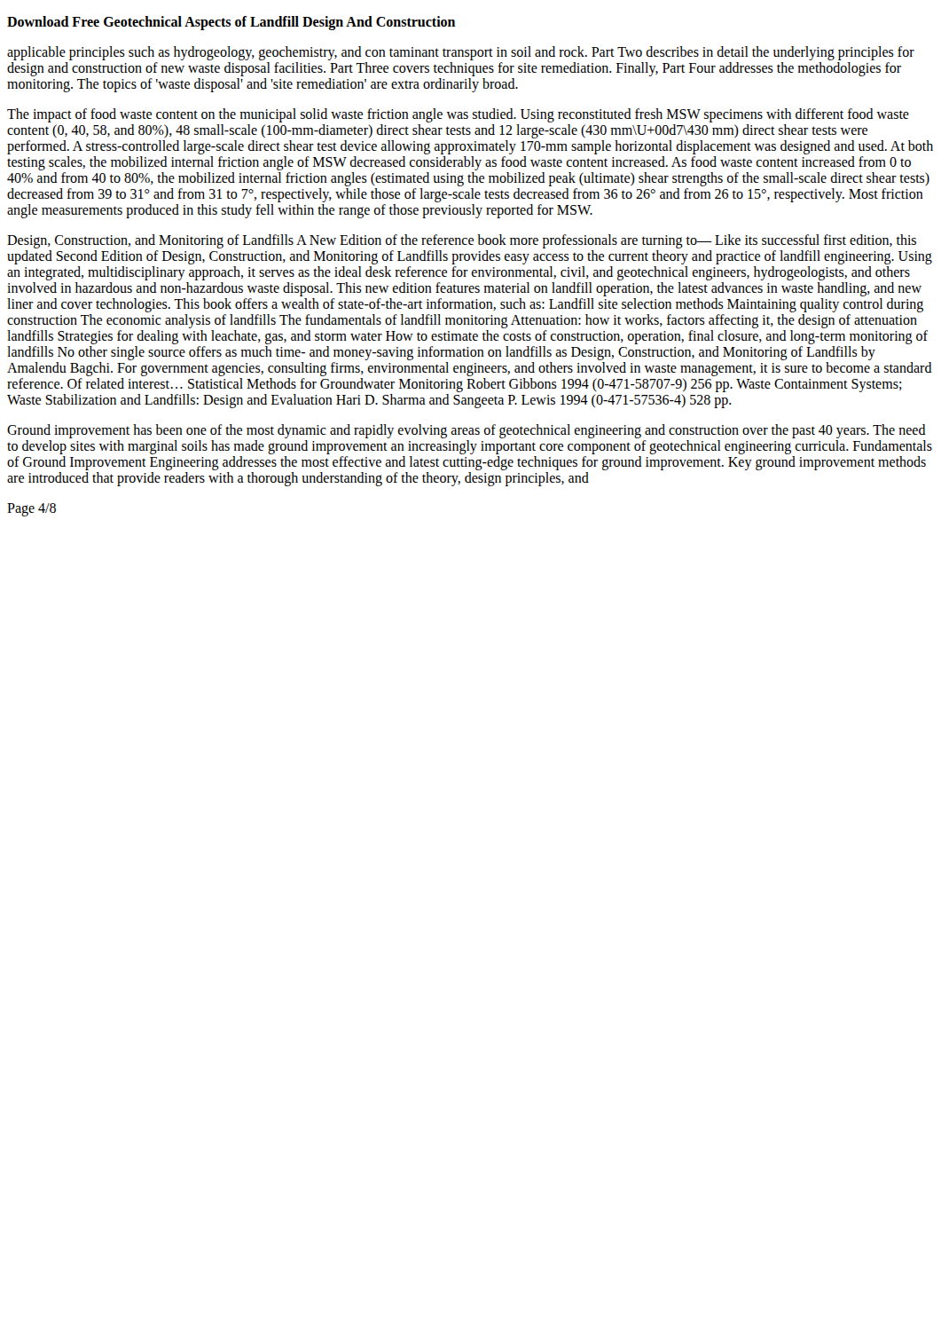Download Free Geotechnical Aspects of Landfill Design And Construction
applicable principles such as hydrogeology, geochemistry, and con taminant transport in soil and rock. Part Two describes in detail the underlying principles for design and construction of new waste disposal facilities. Part Three covers techniques for site remediation. Finally, Part Four addresses the methodologies for monitoring. The topics of 'waste disposal' and 'site remediation' are extra ordinarily broad.
The impact of food waste content on the municipal solid waste friction angle was studied. Using reconstituted fresh MSW specimens with different food waste content (0, 40, 58, and 80%), 48 small-scale (100-mm-diameter) direct shear tests and 12 large-scale (430 mm\U+00d7\430 mm) direct shear tests were performed. A stress-controlled large-scale direct shear test device allowing approximately 170-mm sample horizontal displacement was designed and used. At both testing scales, the mobilized internal friction angle of MSW decreased considerably as food waste content increased. As food waste content increased from 0 to 40% and from 40 to 80%, the mobilized internal friction angles (estimated using the mobilized peak (ultimate) shear strengths of the small-scale direct shear tests) decreased from 39 to 31° and from 31 to 7°, respectively, while those of large-scale tests decreased from 36 to 26° and from 26 to 15°, respectively. Most friction angle measurements produced in this study fell within the range of those previously reported for MSW.
Design, Construction, and Monitoring of Landfills A New Edition of the reference book more professionals are turning to— Like its successful first edition, this updated Second Edition of Design, Construction, and Monitoring of Landfills provides easy access to the current theory and practice of landfill engineering. Using an integrated, multidisciplinary approach, it serves as the ideal desk reference for environmental, civil, and geotechnical engineers, hydrogeologists, and others involved in hazardous and non-hazardous waste disposal. This new edition features material on landfill operation, the latest advances in waste handling, and new liner and cover technologies. This book offers a wealth of state-of-the-art information, such as: Landfill site selection methods Maintaining quality control during construction The economic analysis of landfills The fundamentals of landfill monitoring Attenuation: how it works, factors affecting it, the design of attenuation landfills Strategies for dealing with leachate, gas, and storm water How to estimate the costs of construction, operation, final closure, and long-term monitoring of landfills No other single source offers as much time- and money-saving information on landfills as Design, Construction, and Monitoring of Landfills by Amalendu Bagchi. For government agencies, consulting firms, environmental engineers, and others involved in waste management, it is sure to become a standard reference. Of related interest… Statistical Methods for Groundwater Monitoring Robert Gibbons 1994 (0-471-58707-9) 256 pp. Waste Containment Systems; Waste Stabilization and Landfills: Design and Evaluation Hari D. Sharma and Sangeeta P. Lewis 1994 (0-471-57536-4) 528 pp.
Ground improvement has been one of the most dynamic and rapidly evolving areas of geotechnical engineering and construction over the past 40 years. The need to develop sites with marginal soils has made ground improvement an increasingly important core component of geotechnical engineering curricula. Fundamentals of Ground Improvement Engineering addresses the most effective and latest cutting-edge techniques for ground improvement. Key ground improvement methods are introduced that provide readers with a thorough understanding of the theory, design principles, and
Page 4/8